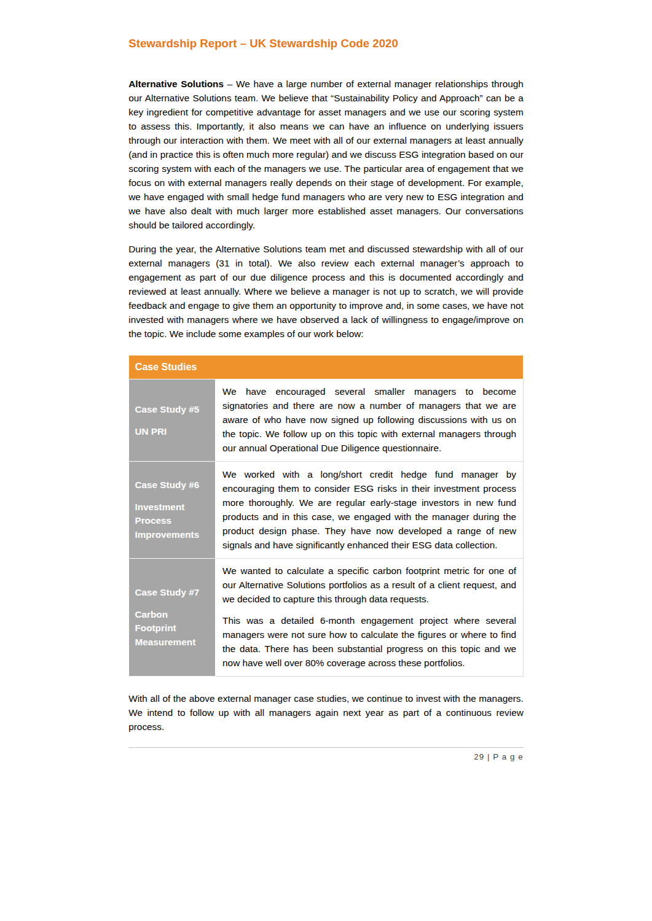Stewardship Report – UK Stewardship Code 2020
Alternative Solutions – We have a large number of external manager relationships through our Alternative Solutions team. We believe that “Sustainability Policy and Approach” can be a key ingredient for competitive advantage for asset managers and we use our scoring system to assess this. Importantly, it also means we can have an influence on underlying issuers through our interaction with them. We meet with all of our external managers at least annually (and in practice this is often much more regular) and we discuss ESG integration based on our scoring system with each of the managers we use. The particular area of engagement that we focus on with external managers really depends on their stage of development. For example, we have engaged with small hedge fund managers who are very new to ESG integration and we have also dealt with much larger more established asset managers. Our conversations should be tailored accordingly.
During the year, the Alternative Solutions team met and discussed stewardship with all of our external managers (31 in total). We also review each external manager’s approach to engagement as part of our due diligence process and this is documented accordingly and reviewed at least annually. Where we believe a manager is not up to scratch, we will provide feedback and engage to give them an opportunity to improve and, in some cases, we have not invested with managers where we have observed a lack of willingness to engage/improve on the topic. We include some examples of our work below:
| Case Studies |
| --- |
| Case Study #5 UN PRI | We have encouraged several smaller managers to become signatories and there are now a number of managers that we are aware of who have now signed up following discussions with us on the topic. We follow up on this topic with external managers through our annual Operational Due Diligence questionnaire. |
| Case Study #6 Investment Process Improvements | We worked with a long/short credit hedge fund manager by encouraging them to consider ESG risks in their investment process more thoroughly. We are regular early-stage investors in new fund products and in this case, we engaged with the manager during the product design phase. They have now developed a range of new signals and have significantly enhanced their ESG data collection. |
| Case Study #7 Carbon Footprint Measurement | We wanted to calculate a specific carbon footprint metric for one of our Alternative Solutions portfolios as a result of a client request, and we decided to capture this through data requests. This was a detailed 6-month engagement project where several managers were not sure how to calculate the figures or where to find the data. There has been substantial progress on this topic and we now have well over 80% coverage across these portfolios. |
With all of the above external manager case studies, we continue to invest with the managers. We intend to follow up with all managers again next year as part of a continuous review process.
29 | P a g e